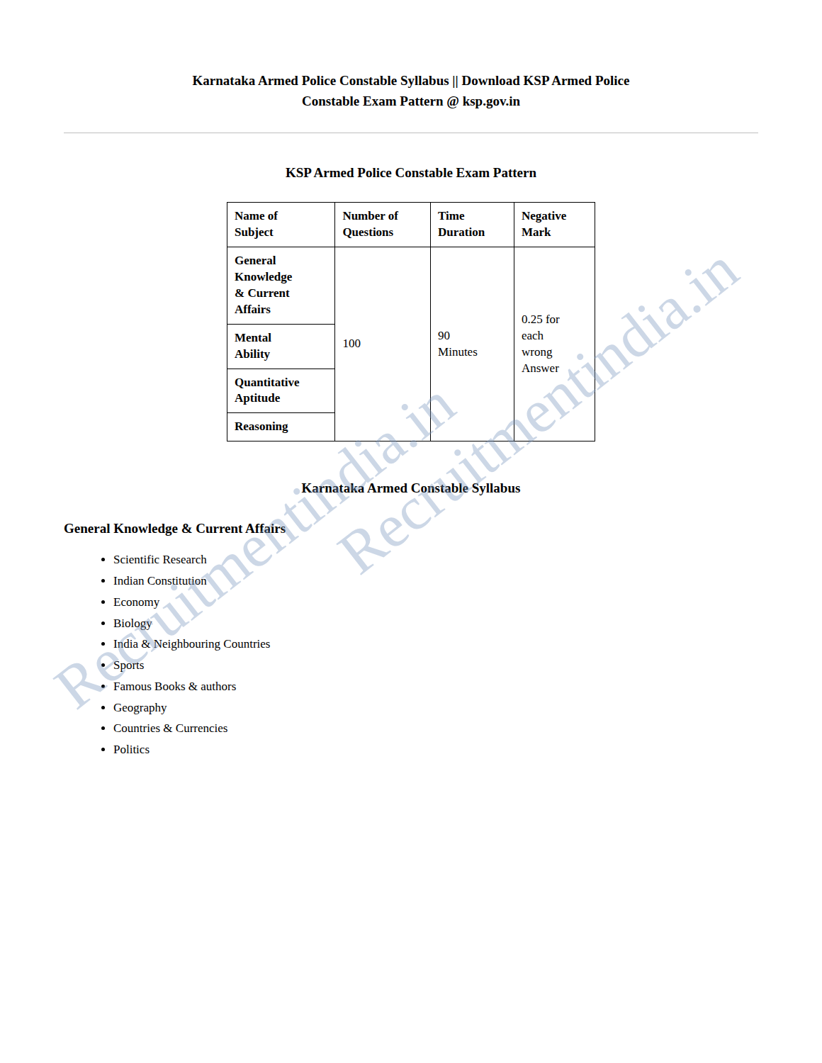Recruitmentindia.in Recruitmentindia.in
Karnataka Armed Police Constable Syllabus || Download KSP Armed Police
Constable Exam Pattern @ ksp.gov.in
KSP Armed Police Constable Exam Pattern
| Name of Subject | Number of Questions | Time Duration | Negative Mark |
| --- | --- | --- | --- |
| General Knowledge & Current Affairs | 100 | 90 Minutes | 0.25 for each wrong Answer |
| Mental Ability |
| Quantitative Aptitude |
| Reasoning |
Karnataka Armed Constable Syllabus
General Knowledge & Current Affairs
Scientific Research
Indian Constitution
Economy
Biology
India & Neighbouring Countries
Sports
Famous Books & authors
Geography
Countries & Currencies
Politics